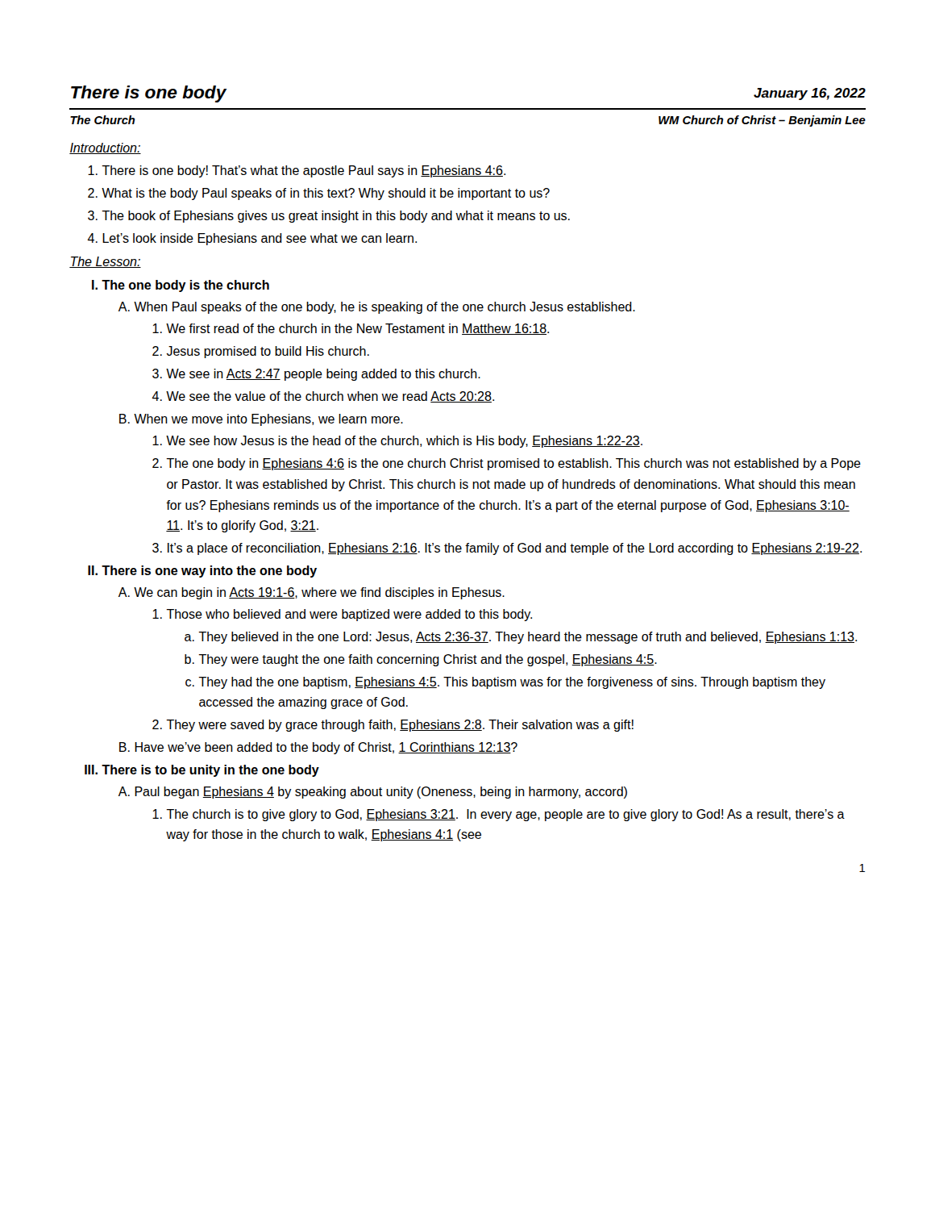There is one body
January 16, 2022
The Church
WM Church of Christ – Benjamin Lee
Introduction:
There is one body! That’s what the apostle Paul says in Ephesians 4:6.
What is the body Paul speaks of in this text? Why should it be important to us?
The book of Ephesians gives us great insight in this body and what it means to us.
Let’s look inside Ephesians and see what we can learn.
The Lesson:
The one body is the church
When Paul speaks of the one body, he is speaking of the one church Jesus established.
We first read of the church in the New Testament in Matthew 16:18.
Jesus promised to build His church.
We see in Acts 2:47 people being added to this church.
We see the value of the church when we read Acts 20:28.
When we move into Ephesians, we learn more.
We see how Jesus is the head of the church, which is His body, Ephesians 1:22-23.
The one body in Ephesians 4:6 is the one church Christ promised to establish. This church was not established by a Pope or Pastor. It was established by Christ. This church is not made up of hundreds of denominations. What should this mean for us? Ephesians reminds us of the importance of the church. It’s a part of the eternal purpose of God, Ephesians 3:10-11. It’s to glorify God, 3:21.
It’s a place of reconciliation, Ephesians 2:16. It’s the family of God and temple of the Lord according to Ephesians 2:19-22.
There is one way into the one body
We can begin in Acts 19:1-6, where we find disciples in Ephesus.
Those who believed and were baptized were added to this body.
They believed in the one Lord: Jesus, Acts 2:36-37. They heard the message of truth and believed, Ephesians 1:13.
They were taught the one faith concerning Christ and the gospel, Ephesians 4:5.
They had the one baptism, Ephesians 4:5. This baptism was for the forgiveness of sins. Through baptism they accessed the amazing grace of God.
They were saved by grace through faith, Ephesians 2:8. Their salvation was a gift!
Have we’ve been added to the body of Christ, 1 Corinthians 12:13?
There is to be unity in the one body
Paul began Ephesians 4 by speaking about unity (Oneness, being in harmony, accord)
The church is to give glory to God, Ephesians 3:21. In every age, people are to give glory to God! As a result, there’s a way for those in the church to walk, Ephesians 4:1 (see
1